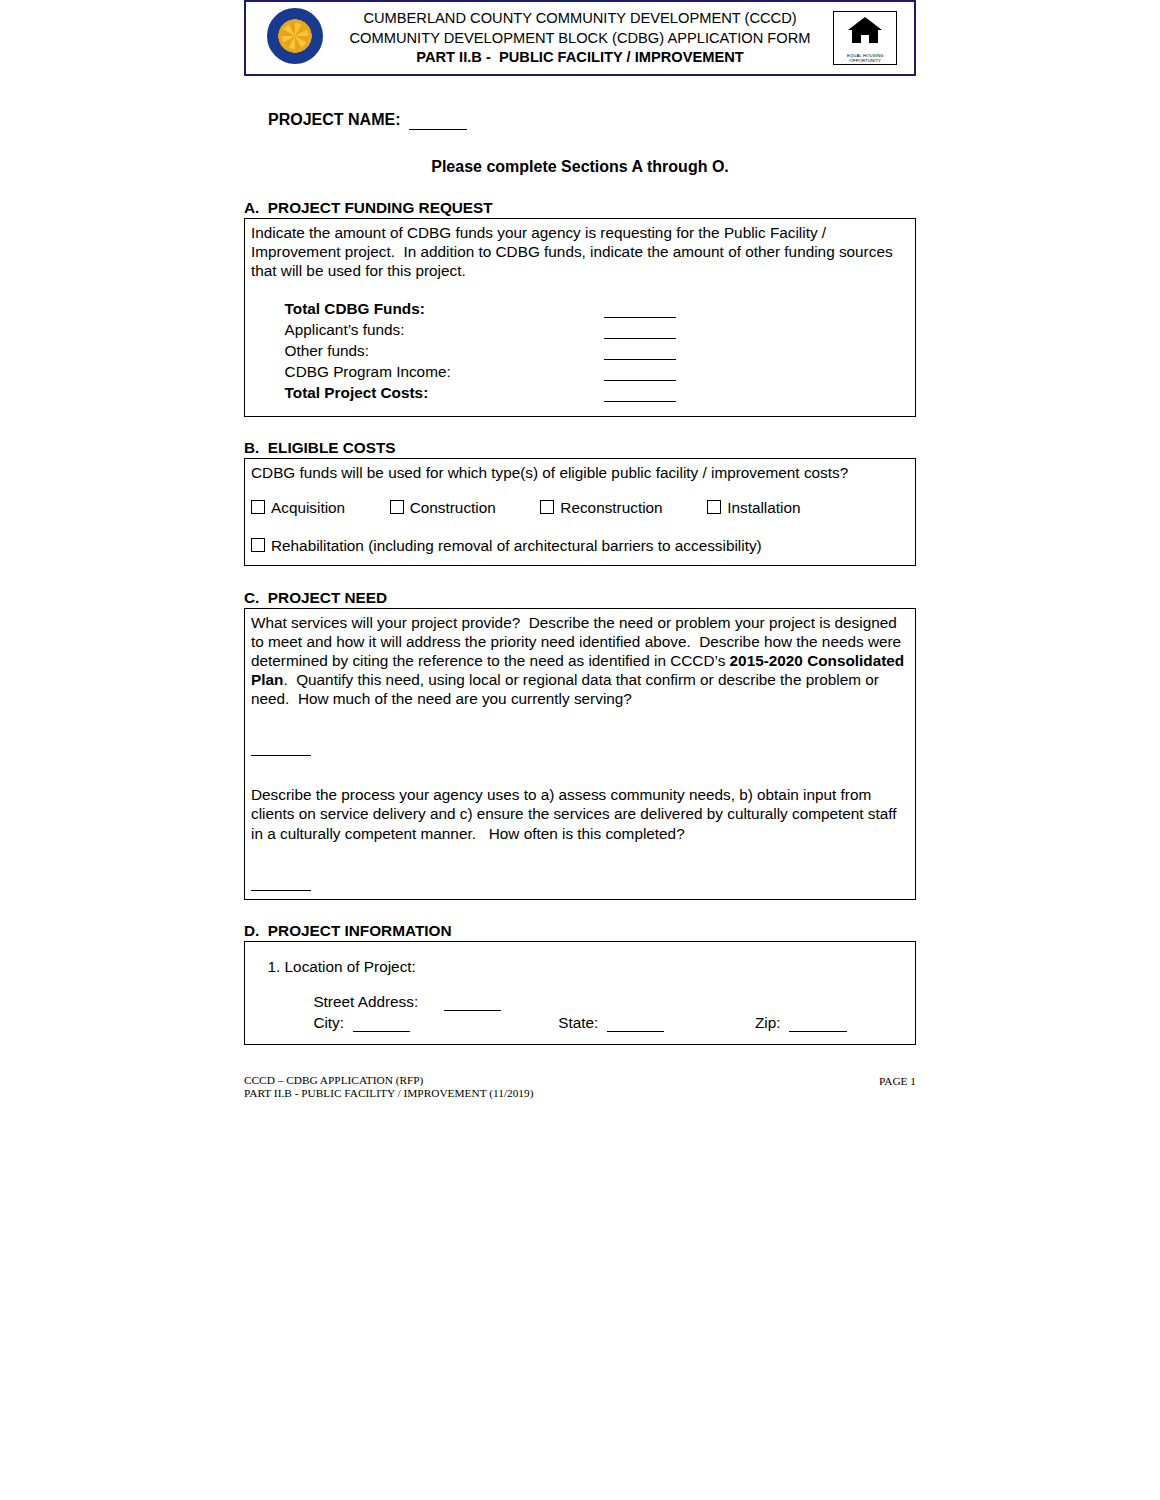CUMBERLAND COUNTY COMMUNITY DEVELOPMENT (CCCD)
COMMUNITY DEVELOPMENT BLOCK (CDBG) APPLICATION FORM
PART II.B - PUBLIC FACILITY / IMPROVEMENT
EQUAL HOUSING
OPPORTUNITY
PROJECT NAME:
Please complete Sections A through O.
A. PROJECT FUNDING REQUEST
Indicate the amount of CDBG funds your agency is requesting for the Public Facility / Improvement project. In addition to CDBG funds, indicate the amount of other funding sources that will be used for this project.
| Total CDBG Funds: | |
| Applicant’s funds: | |
| Other funds: | |
| CDBG Program Income: | |
| Total Project Costs: | |
B. ELIGIBLE COSTS
CDBG funds will be used for which type(s) of eligible public facility / improvement costs?
Acquisition Construction Reconstruction Installation
Rehabilitation (including removal of architectural barriers to accessibility)
C. PROJECT NEED
What services will your project provide? Describe the need or problem your project is designed to meet and how it will address the priority need identified above. Describe how the needs were determined by citing the reference to the need as identified in CCCD’s 2015-2020 Consolidated Plan. Quantify this need, using local or regional data that confirm or describe the problem or need. How much of the need are you currently serving?
Describe the process your agency uses to a) assess community needs, b) obtain input from clients on service delivery and c) ensure the services are delivered by culturally competent staff in a culturally competent manner. How often is this completed?
D. PROJECT INFORMATION
Location of Project:
Street Address:
City: State: Zip:
CCCD – CDBG APPLICATION (RFP)
PART II.B - PUBLIC FACILITY / IMPROVEMENT (11/2019)
PAGE 1